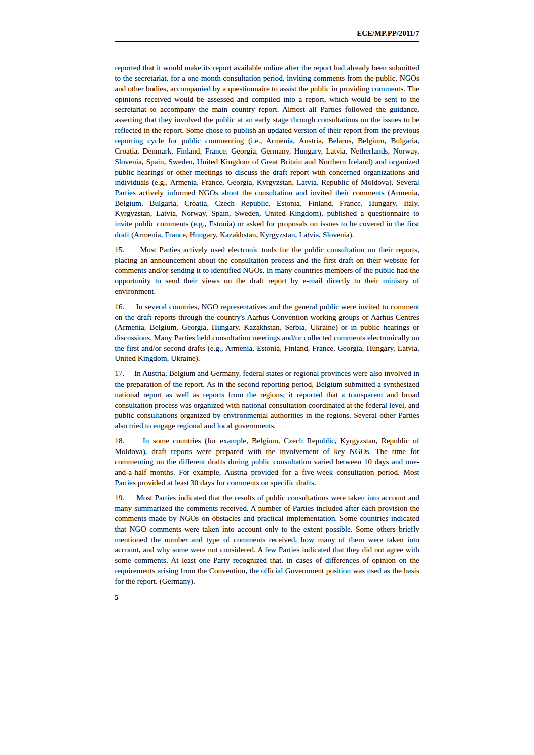ECE/MP.PP/2011/7
reported that it would make its report available online after the report had already been submitted to the secretariat, for a one-month consultation period, inviting comments from the public, NGOs and other bodies, accompanied by a questionnaire to assist the public in providing comments. The opinions received would be assessed and compiled into a report, which would be sent to the secretariat to accompany the main country report. Almost all Parties followed the guidance, asserting that they involved the public at an early stage through consultations on the issues to be reflected in the report. Some chose to publish an updated version of their report from the previous reporting cycle for public commenting (i.e., Armenia, Austria, Belarus, Belgium, Bulgaria, Croatia, Denmark, Finland, France, Georgia, Germany, Hungary, Latvia, Netherlands, Norway, Slovenia, Spain, Sweden, United Kingdom of Great Britain and Northern Ireland) and organized public hearings or other meetings to discuss the draft report with concerned organizations and individuals (e.g., Armenia, France, Georgia, Kyrgyzstan, Latvia, Republic of Moldova). Several Parties actively informed NGOs about the consultation and invited their comments (Armenia, Belgium, Bulgaria, Croatia, Czech Republic, Estonia, Finland, France, Hungary, Italy, Kyrgyzstan, Latvia, Norway, Spain, Sweden, United Kingdom), published a questionnaire to invite public comments (e.g., Estonia) or asked for proposals on issues to be covered in the first draft (Armenia, France, Hungary, Kazakhstan, Kyrgyzstan, Latvia, Slovenia).
15. Most Parties actively used electronic tools for the public consultation on their reports, placing an announcement about the consultation process and the first draft on their website for comments and/or sending it to identified NGOs. In many countries members of the public had the opportunity to send their views on the draft report by e-mail directly to their ministry of environment.
16. In several countries, NGO representatives and the general public were invited to comment on the draft reports through the country's Aarhus Convention working groups or Aarhus Centres (Armenia, Belgium, Georgia, Hungary, Kazakhstan, Serbia, Ukraine) or in public hearings or discussions. Many Parties held consultation meetings and/or collected comments electronically on the first and/or second drafts (e.g., Armenia, Estonia, Finland, France, Georgia, Hungary, Latvia, United Kingdom, Ukraine).
17. In Austria, Belgium and Germany, federal states or regional provinces were also involved in the preparation of the report. As in the second reporting period, Belgium submitted a synthesized national report as well as reports from the regions; it reported that a transparent and broad consultation process was organized with national consultation coordinated at the federal level, and public consultations organized by environmental authorities in the regions. Several other Parties also tried to engage regional and local governments.
18. In some countries (for example, Belgium, Czech Republic, Kyrgyzstan, Republic of Moldova), draft reports were prepared with the involvement of key NGOs. The time for commenting on the different drafts during public consultation varied between 10 days and one-and-a-half months. For example, Austria provided for a five-week consultation period. Most Parties provided at least 30 days for comments on specific drafts.
19. Most Parties indicated that the results of public consultations were taken into account and many summarized the comments received. A number of Parties included after each provision the comments made by NGOs on obstacles and practical implementation. Some countries indicated that NGO comments were taken into account only to the extent possible. Some others briefly mentioned the number and type of comments received, how many of them were taken into account, and why some were not considered. A few Parties indicated that they did not agree with some comments. At least one Party recognized that, in cases of differences of opinion on the requirements arising from the Convention, the official Government position was used as the basis for the report. (Germany).
5